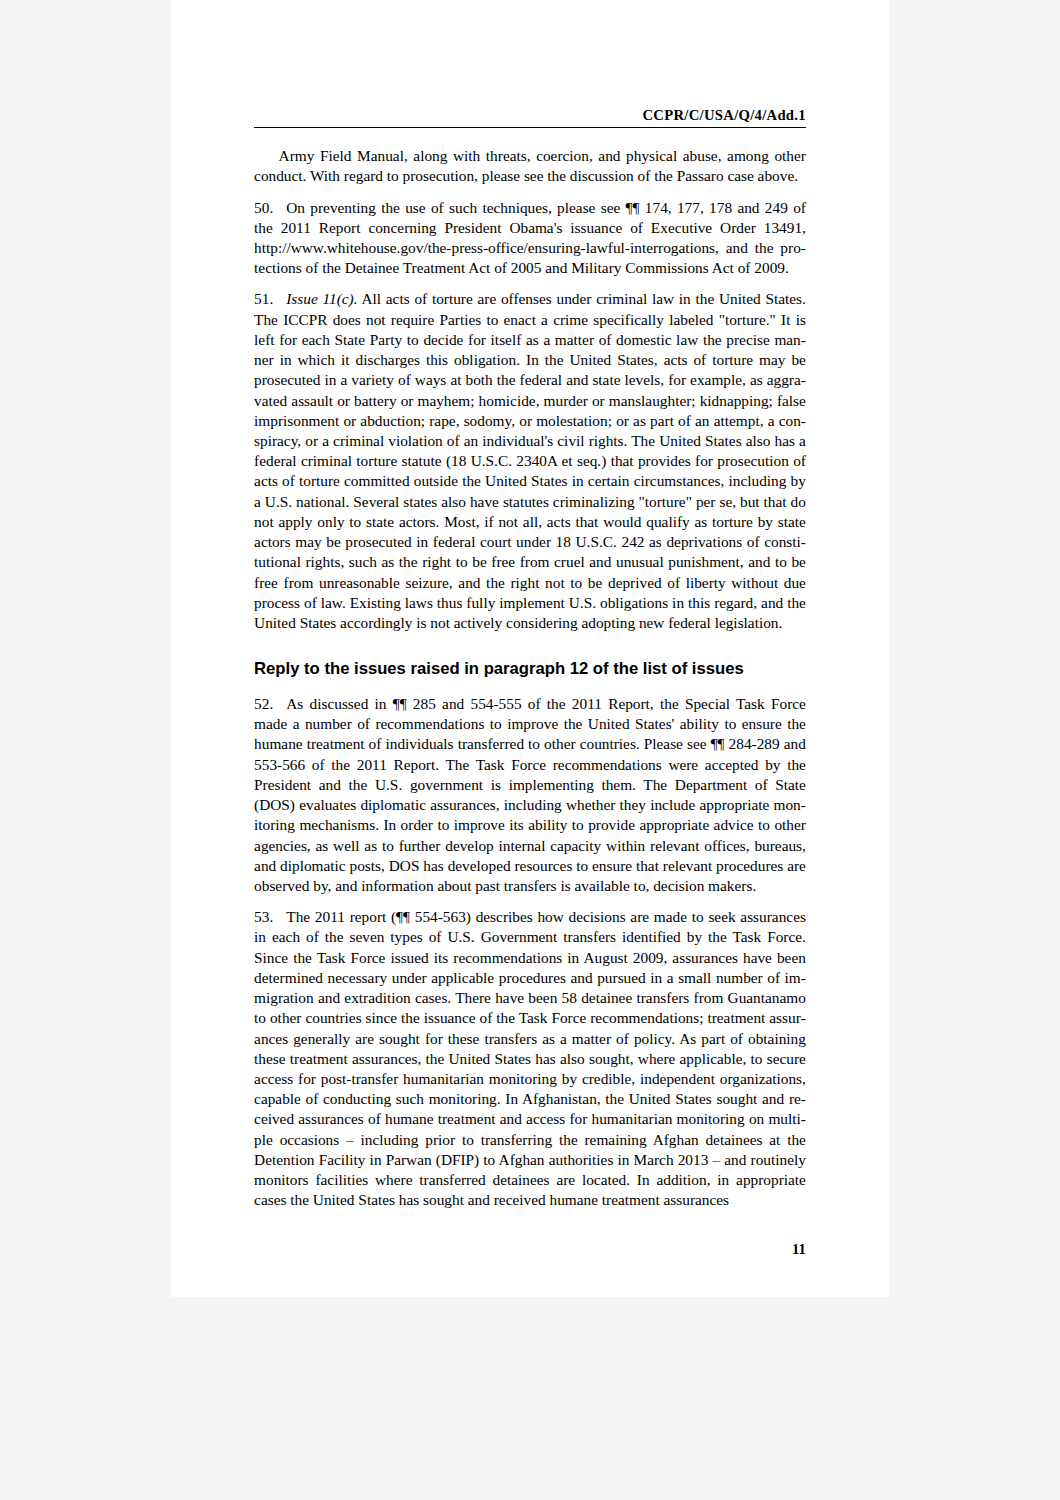CCPR/C/USA/Q/4/Add.1
Army Field Manual, along with threats, coercion, and physical abuse, among other conduct. With regard to prosecution, please see the discussion of the Passaro case above.
50. On preventing the use of such techniques, please see ¶¶ 174, 177, 178 and 249 of the 2011 Report concerning President Obama's issuance of Executive Order 13491, http://www.whitehouse.gov/the-press-office/ensuring-lawful-interrogations, and the protections of the Detainee Treatment Act of 2005 and Military Commissions Act of 2009.
51. Issue 11(c). All acts of torture are offenses under criminal law in the United States. The ICCPR does not require Parties to enact a crime specifically labeled "torture." It is left for each State Party to decide for itself as a matter of domestic law the precise manner in which it discharges this obligation. In the United States, acts of torture may be prosecuted in a variety of ways at both the federal and state levels, for example, as aggravated assault or battery or mayhem; homicide, murder or manslaughter; kidnapping; false imprisonment or abduction; rape, sodomy, or molestation; or as part of an attempt, a conspiracy, or a criminal violation of an individual's civil rights. The United States also has a federal criminal torture statute (18 U.S.C. 2340A et seq.) that provides for prosecution of acts of torture committed outside the United States in certain circumstances, including by a U.S. national. Several states also have statutes criminalizing "torture" per se, but that do not apply only to state actors. Most, if not all, acts that would qualify as torture by state actors may be prosecuted in federal court under 18 U.S.C. 242 as deprivations of constitutional rights, such as the right to be free from cruel and unusual punishment, and to be free from unreasonable seizure, and the right not to be deprived of liberty without due process of law. Existing laws thus fully implement U.S. obligations in this regard, and the United States accordingly is not actively considering adopting new federal legislation.
Reply to the issues raised in paragraph 12 of the list of issues
52. As discussed in ¶¶ 285 and 554-555 of the 2011 Report, the Special Task Force made a number of recommendations to improve the United States' ability to ensure the humane treatment of individuals transferred to other countries. Please see ¶¶ 284-289 and 553-566 of the 2011 Report. The Task Force recommendations were accepted by the President and the U.S. government is implementing them. The Department of State (DOS) evaluates diplomatic assurances, including whether they include appropriate monitoring mechanisms. In order to improve its ability to provide appropriate advice to other agencies, as well as to further develop internal capacity within relevant offices, bureaus, and diplomatic posts, DOS has developed resources to ensure that relevant procedures are observed by, and information about past transfers is available to, decision makers.
53. The 2011 report (¶¶ 554-563) describes how decisions are made to seek assurances in each of the seven types of U.S. Government transfers identified by the Task Force. Since the Task Force issued its recommendations in August 2009, assurances have been determined necessary under applicable procedures and pursued in a small number of immigration and extradition cases. There have been 58 detainee transfers from Guantanamo to other countries since the issuance of the Task Force recommendations; treatment assurances generally are sought for these transfers as a matter of policy. As part of obtaining these treatment assurances, the United States has also sought, where applicable, to secure access for post-transfer humanitarian monitoring by credible, independent organizations, capable of conducting such monitoring. In Afghanistan, the United States sought and received assurances of humane treatment and access for humanitarian monitoring on multiple occasions – including prior to transferring the remaining Afghan detainees at the Detention Facility in Parwan (DFIP) to Afghan authorities in March 2013 – and routinely monitors facilities where transferred detainees are located. In addition, in appropriate cases the United States has sought and received humane treatment assurances
11